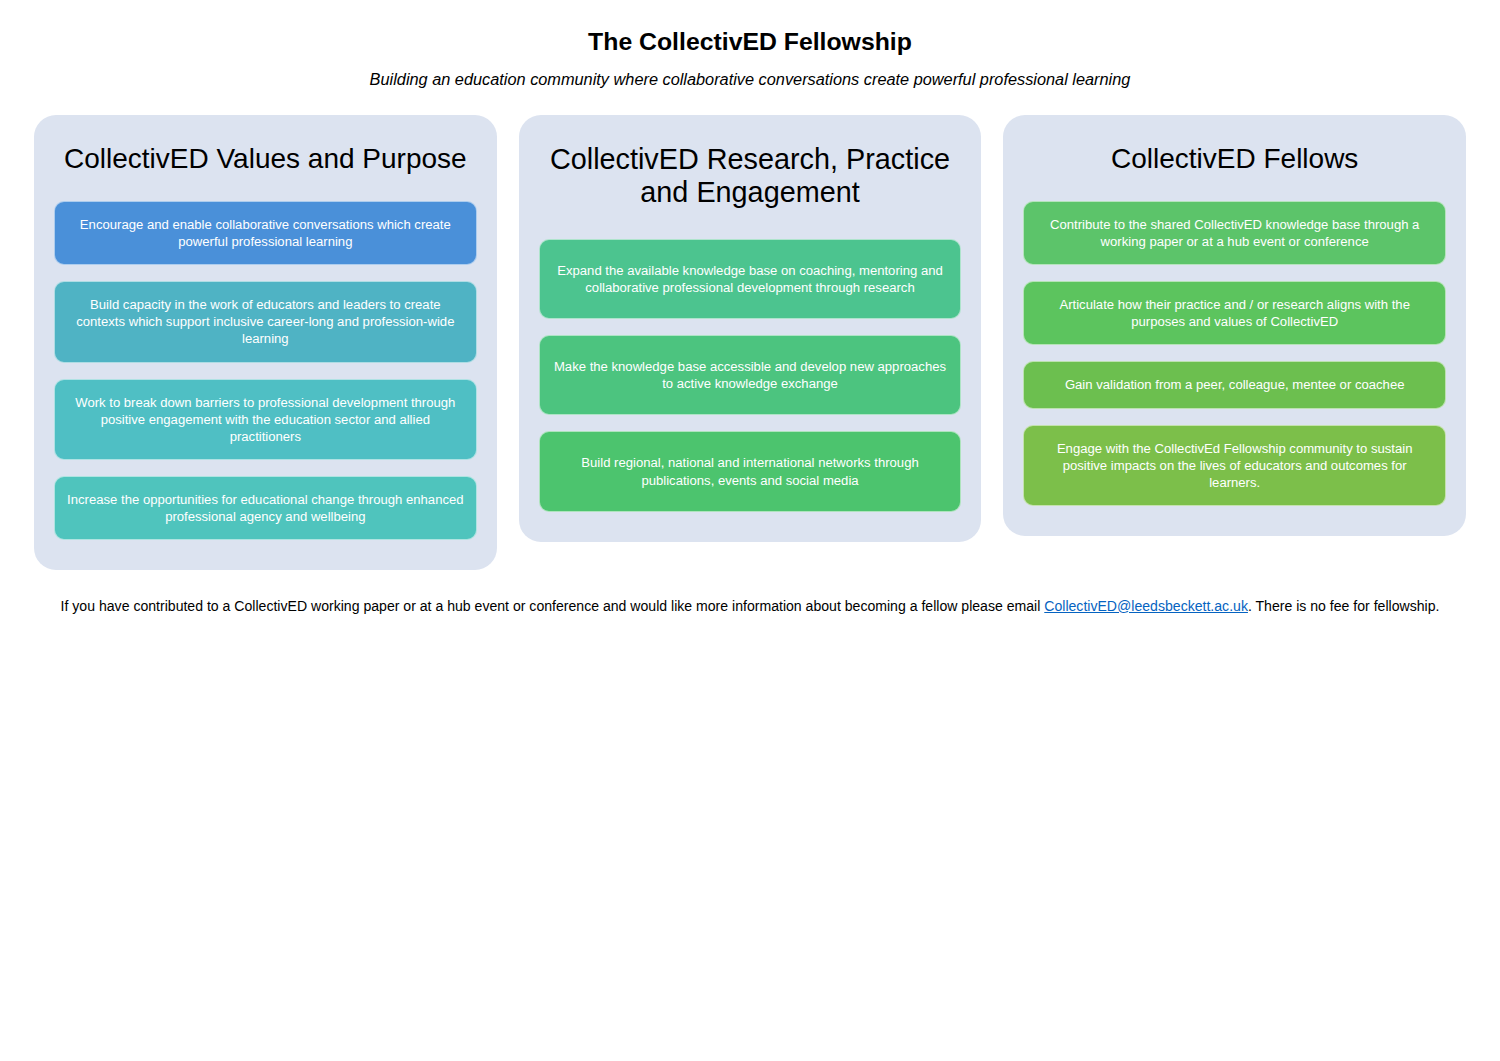The CollectivED Fellowship
Building an education community where collaborative conversations create powerful professional learning
CollectivED Values and Purpose
Encourage and enable collaborative conversations which create powerful professional learning
Build capacity in the work of educators and leaders to create contexts which support inclusive career-long and profession-wide learning
Work to break down barriers to professional development through positive engagement with the education sector and allied practitioners
Increase the opportunities for educational change through enhanced professional agency and wellbeing
CollectivED Research, Practice and Engagement
Expand the available knowledge base on coaching, mentoring and collaborative professional development through research
Make the knowledge base accessible and develop new approaches to active knowledge exchange
Build regional, national and international networks through publications, events and social media
CollectivED Fellows
Contribute to the shared CollectivED knowledge base through a working paper or at a hub event or conference
Articulate how their practice and / or research aligns with the purposes and values of CollectivED
Gain validation from a peer, colleague, mentee or coachee
Engage with the CollectivEd Fellowship community to sustain positive impacts on the lives of educators and outcomes for learners.
If you have contributed to a CollectivED working paper or at a hub event or conference and would like more information about becoming a fellow please email CollectivED@leedsbeckett.ac.uk. There is no fee for fellowship.